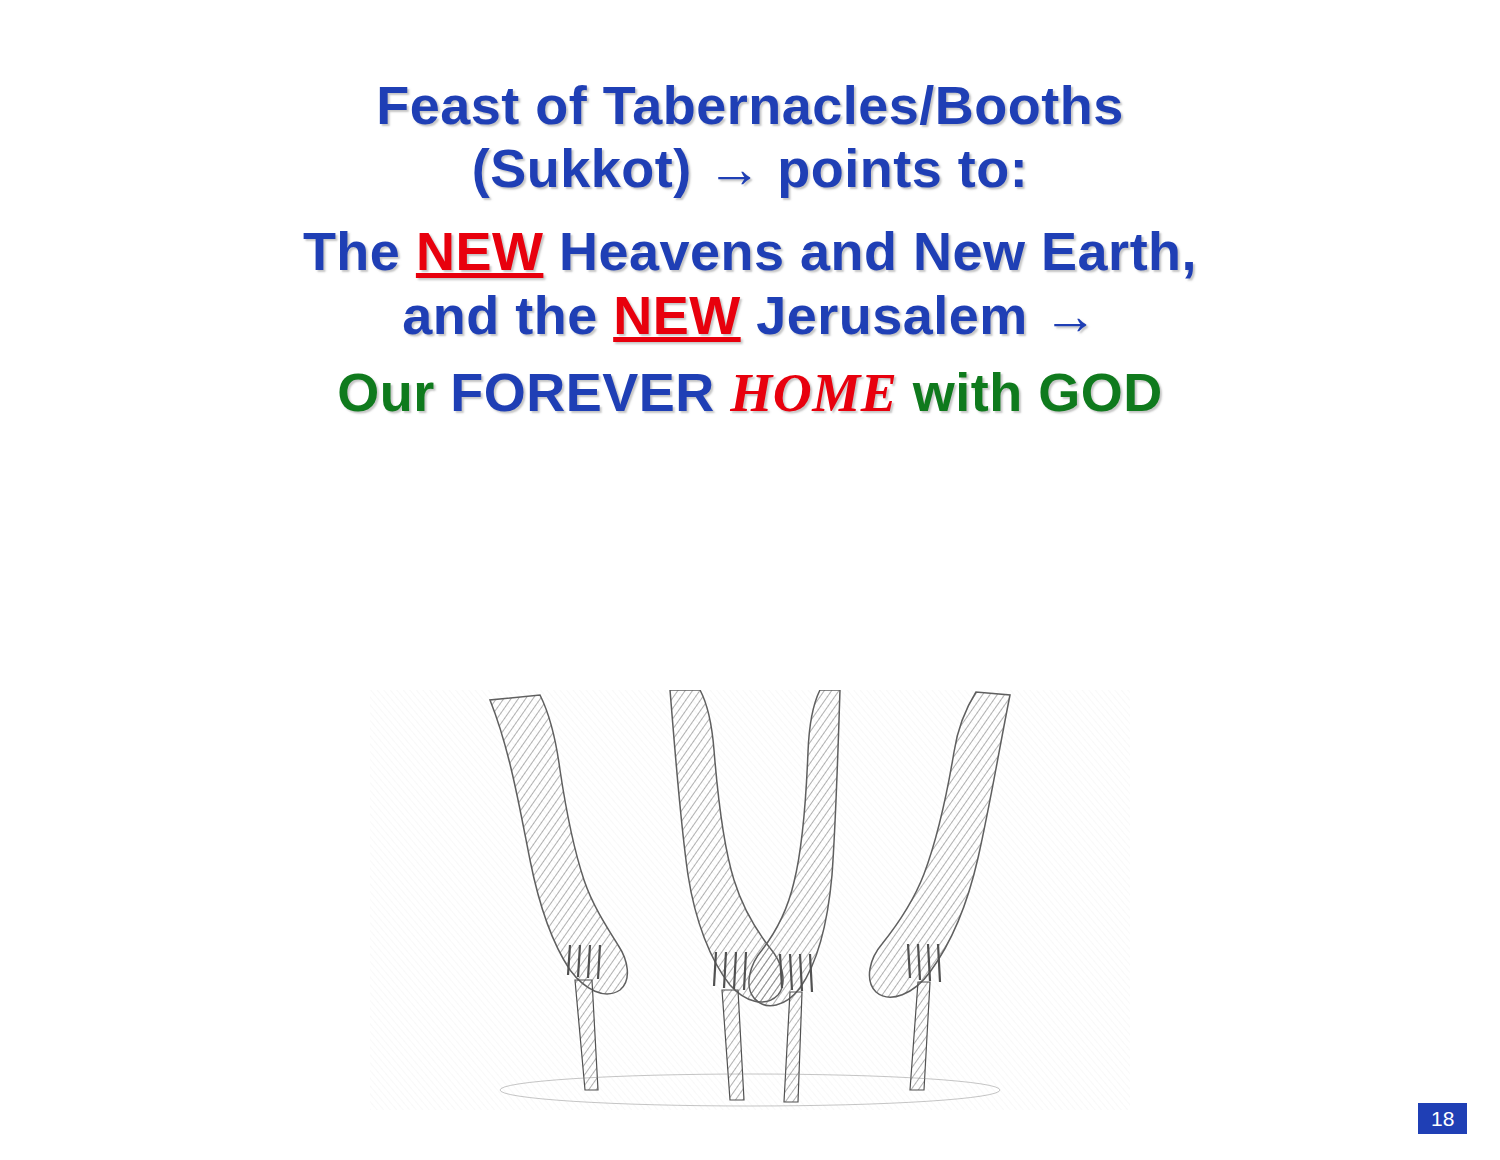Feast of Tabernacles/Booths (Sukkot) → points to: The NEW Heavens and New Earth, and the NEW Jerusalem → Our FOREVER HOME with GOD
18